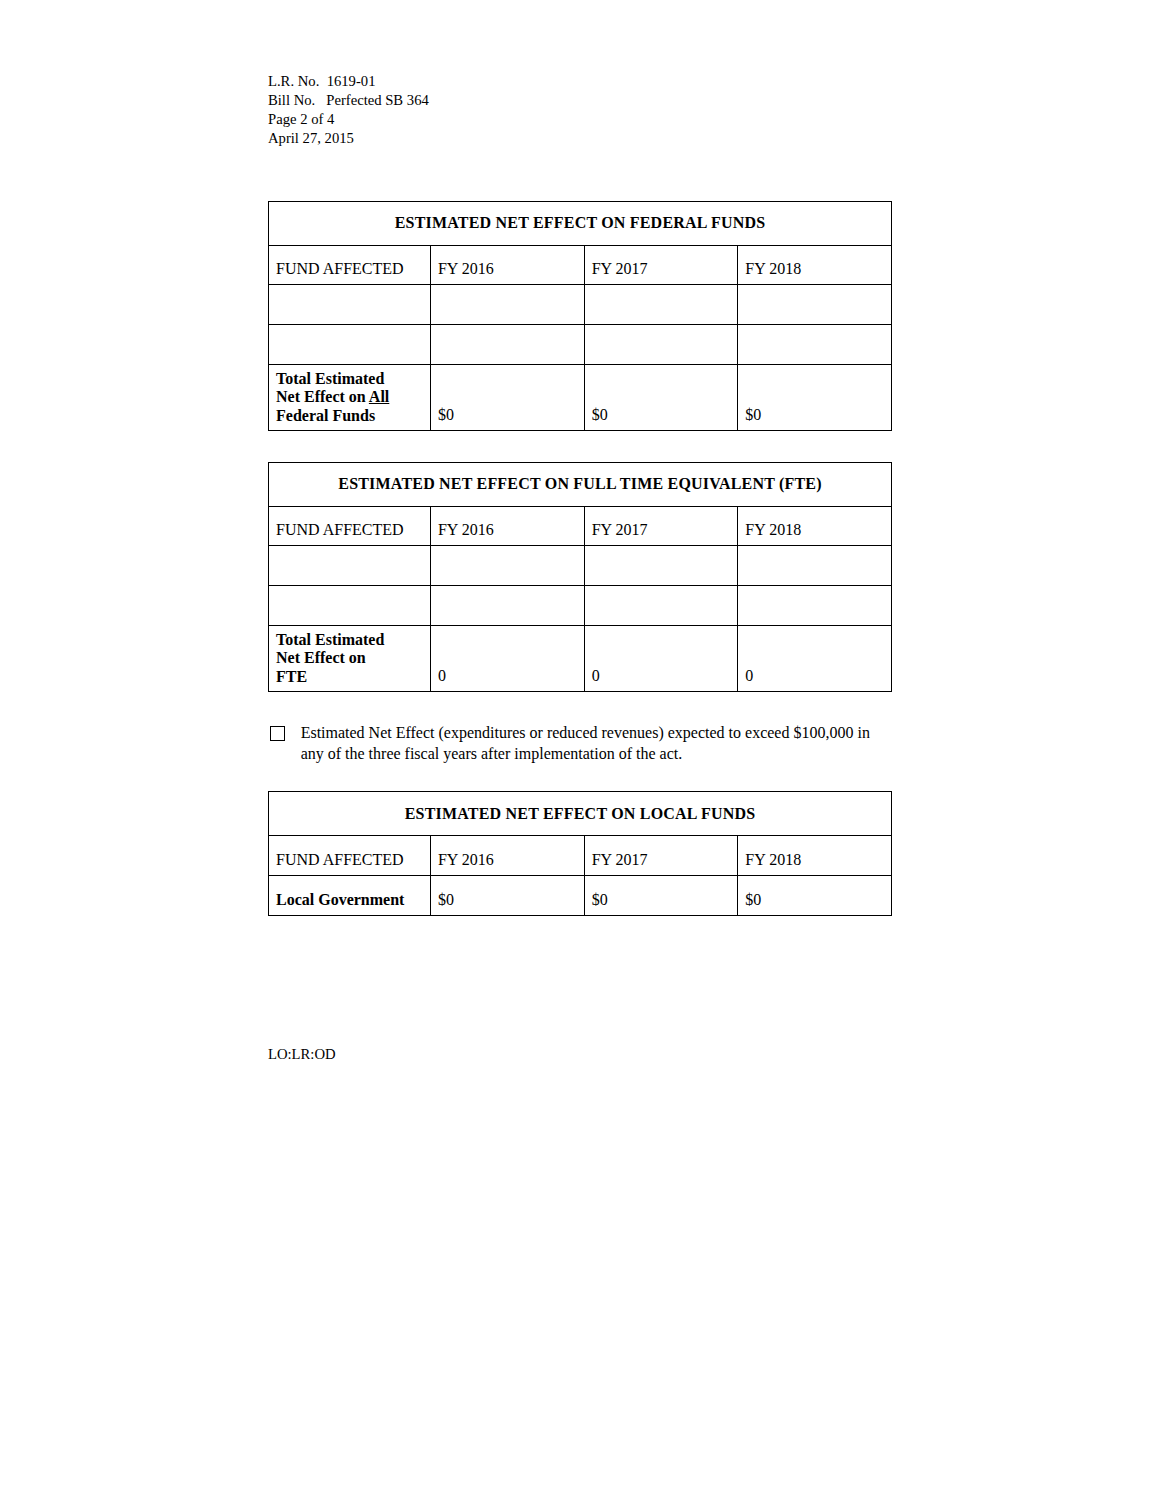L.R. No. 1619-01
Bill No. Perfected SB 364
Page 2 of 4
April 27, 2015
| ESTIMATED NET EFFECT ON FEDERAL FUNDS |
| --- |
| FUND AFFECTED | FY 2016 | FY 2017 | FY 2018 |
| Total Estimated Net Effect on All Federal Funds | $0 | $0 | $0 |
| ESTIMATED NET EFFECT ON FULL TIME EQUIVALENT (FTE) |
| --- |
| FUND AFFECTED | FY 2016 | FY 2017 | FY 2018 |
| Total Estimated Net Effect on FTE | 0 | 0 | 0 |
Estimated Net Effect (expenditures or reduced revenues) expected to exceed $100,000 in any of the three fiscal years after implementation of the act.
| ESTIMATED NET EFFECT ON LOCAL FUNDS |
| --- |
| FUND AFFECTED | FY 2016 | FY 2017 | FY 2018 |
| Local Government | $0 | $0 | $0 |
LO:LR:OD